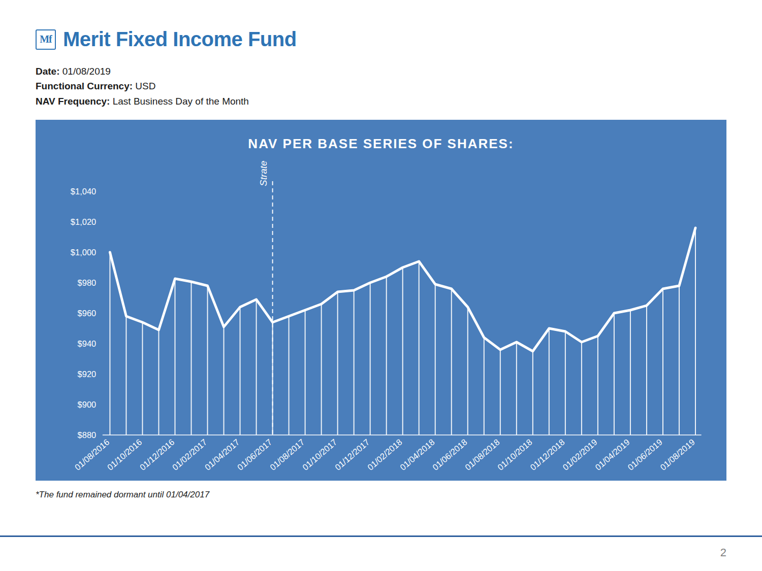Mf
Merit Fixed Income Fund
Date: 01/08/2019
Functional Currency: USD
NAV Frequency: Last Business Day of the Month
NAV PER BASE SERIES OF SHARES:
$1,040 $1,020 $1,000 $980 $960 $940 $920 $900 $880 Strategy Inception 01/08/2016 01/10/2016 01/12/2016 01/02/2017 01/04/2017 01/06/2017 01/08/2017 01/10/2017 01/12/2017 01/02/2018 01/04/2018 01/06/2018 01/08/2018 01/10/2018 01/12/2018 01/02/2019 01/04/2019 01/06/2019 01/08/2019
*The fund remained dormant until 01/04/2017
2